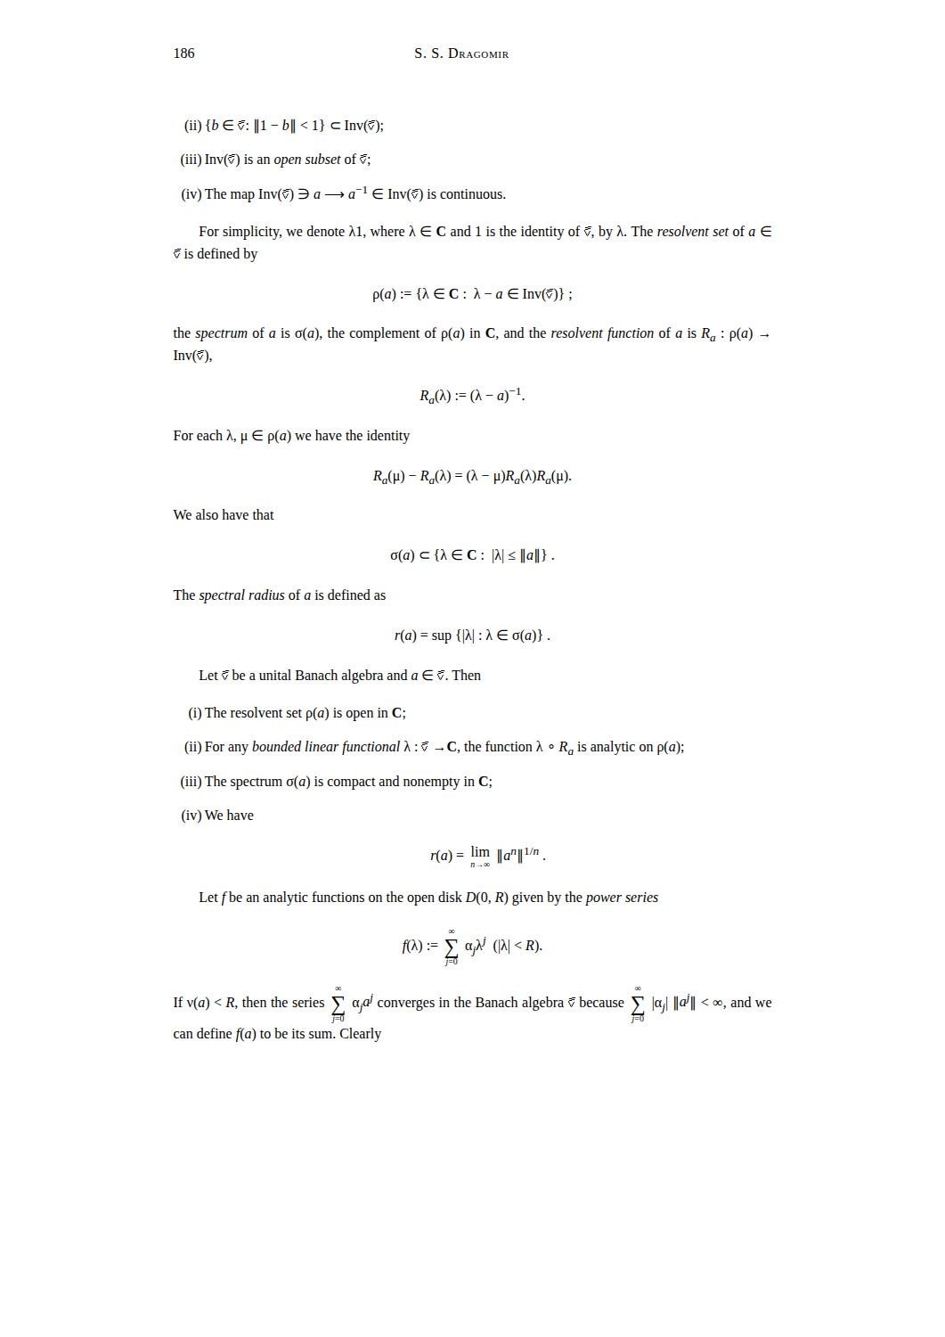186 S. S. Dragomir
(ii){b ∈ 𝋑: ∥1 − b∥ < 1} ⊂ Inv(𝋑);
(iii) Inv(𝋑) is an open subset of 𝋑;
(iv) The map Inv(𝋑) ∋ a ⟶ a−1 ∈ Inv(𝋑) is continuous.
For simplicity, we denote λ1, where λ ∈ C and 1 is the identity of 𝋑, by λ. The resolvent set of a ∈ 𝋑 is defined by
ρ(a) := {λ ∈ C : λ − a ∈ Inv(𝋑)} ;
the spectrum of a is σ(a), the complement of ρ(a) in C, and the resolvent function of a is Ra : ρ(a) → Inv(𝋑),
Ra(λ) := (λ − a)−1.
For each λ, μ ∈ ρ(a) we have the identity
Ra(μ) − Ra(λ) = (λ − μ)Ra(λ)Ra(μ).
We also have that
σ(a) ⊂ {λ ∈ C : |λ| ≤ ∥a∥} .
The spectral radius of a is defined as
r(a) = sup {|λ| : λ ∈ σ(a)} .
Let 𝋑 be a unital Banach algebra and a ∈ 𝋑. Then
(i) The resolvent set ρ(a) is open in C;
(ii) For any bounded linear functional λ : 𝋑 →C, the function λ ∘ Ra is analytic on ρ(a);
(iii) The spectrum σ(a) is compact and nonempty in C;
(iv) We have
r(a) = lim n→∞ ∥an∥1/n .
Let f be an analytic functions on the open disk D(0, R) given by the power series
f(λ) := ∞∑j=0 αjλj (|λ| < R).
If ν(a) < R, then the series ∞∑j=0 αjaj converges in the Banach algebra 𝋑 because ∞∑j=0 |αj| ∥aj∥ < ∞, and we can define f(a) to be its sum. Clearly